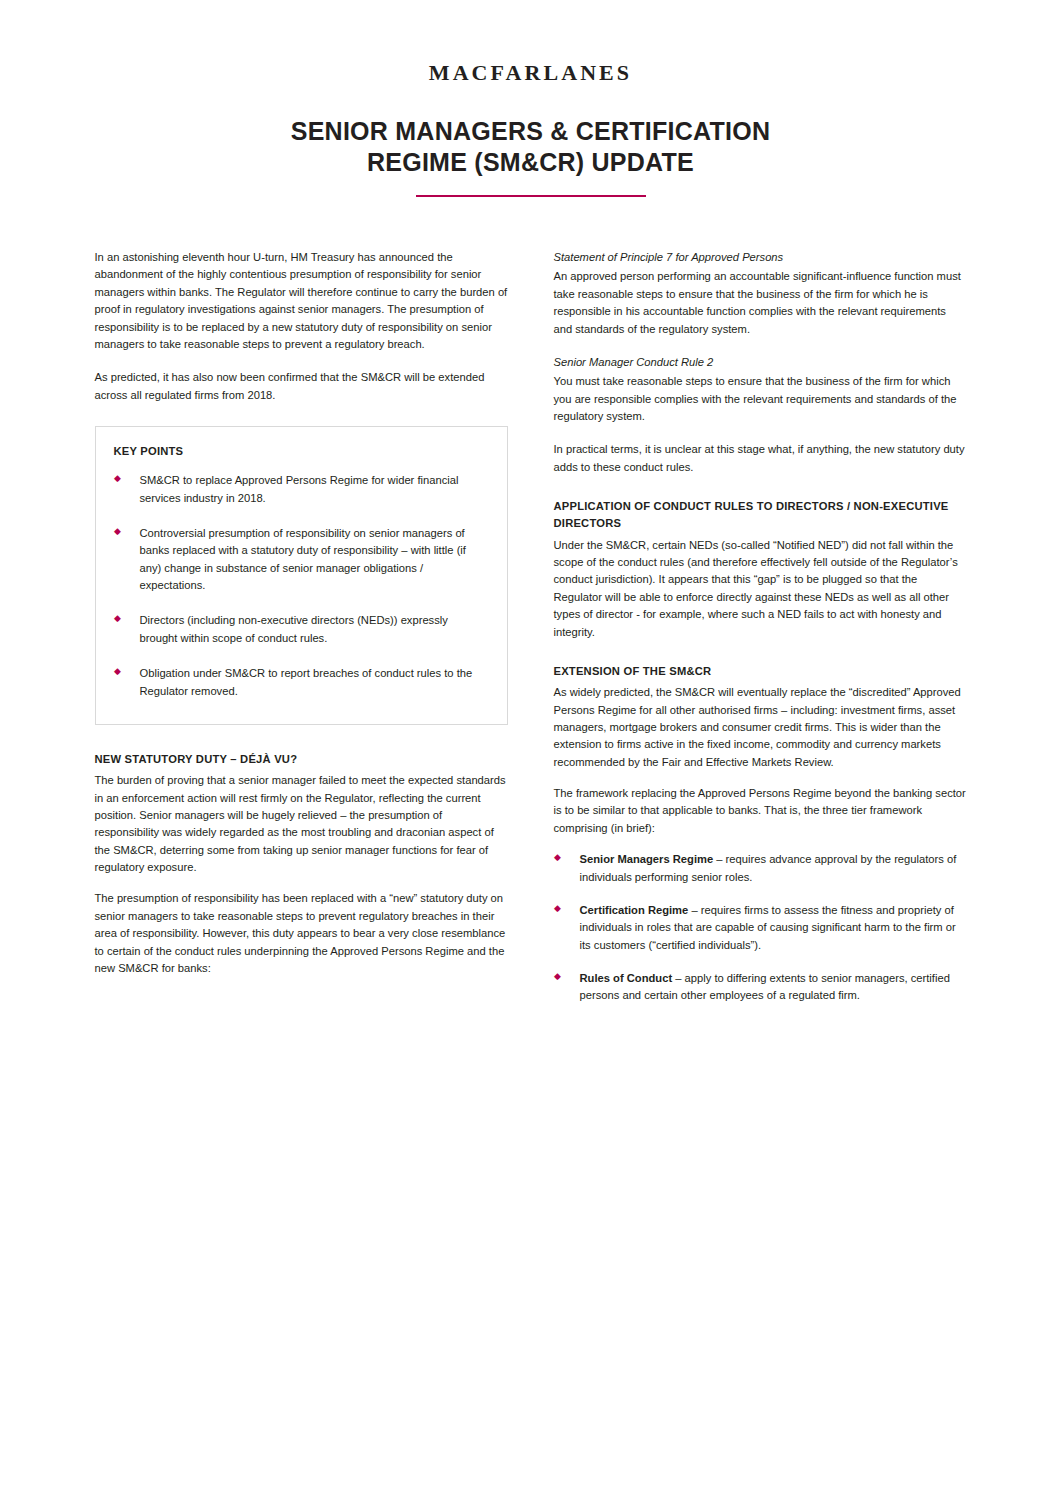MACFARLANES
Senior Managers & Certification
Regime (SM&CR) Update
In an astonishing eleventh hour U-turn, HM Treasury has announced the abandonment of the highly contentious presumption of responsibility for senior managers within banks. The Regulator will therefore continue to carry the burden of proof in regulatory investigations against senior managers. The presumption of responsibility is to be replaced by a new statutory duty of responsibility on senior managers to take reasonable steps to prevent a regulatory breach.
As predicted, it has also now been confirmed that the SM&CR will be extended across all regulated firms from 2018.
Key points
SM&CR to replace Approved Persons Regime for wider financial services industry in 2018.
Controversial presumption of responsibility on senior managers of banks replaced with a statutory duty of responsibility – with little (if any) change in substance of senior manager obligations / expectations.
Directors (including non-executive directors (NEDs)) expressly brought within scope of conduct rules.
Obligation under SM&CR to report breaches of conduct rules to the Regulator removed.
New statutory duty – déjà vu?
The burden of proving that a senior manager failed to meet the expected standards in an enforcement action will rest firmly on the Regulator, reflecting the current position. Senior managers will be hugely relieved – the presumption of responsibility was widely regarded as the most troubling and draconian aspect of the SM&CR, deterring some from taking up senior manager functions for fear of regulatory exposure.
The presumption of responsibility has been replaced with a “new” statutory duty on senior managers to take reasonable steps to prevent regulatory breaches in their area of responsibility. However, this duty appears to bear a very close resemblance to certain of the conduct rules underpinning the Approved Persons Regime and the new SM&CR for banks:
Statement of Principle 7 for Approved Persons
An approved person performing an accountable significant-influence function must take reasonable steps to ensure that the business of the firm for which he is responsible in his accountable function complies with the relevant requirements and standards of the regulatory system.
Senior Manager Conduct Rule 2
You must take reasonable steps to ensure that the business of the firm for which you are responsible complies with the relevant requirements and standards of the regulatory system.
In practical terms, it is unclear at this stage what, if anything, the new statutory duty adds to these conduct rules.
Application of conduct rules to directors / non-executive directors
Under the SM&CR, certain NEDs (so-called “Notified NED”) did not fall within the scope of the conduct rules (and therefore effectively fell outside of the Regulator’s conduct jurisdiction). It appears that this “gap” is to be plugged so that the Regulator will be able to enforce directly against these NEDs as well as all other types of director - for example, where such a NED fails to act with honesty and integrity.
Extension of the SM&CR
As widely predicted, the SM&CR will eventually replace the “discredited” Approved Persons Regime for all other authorised firms – including: investment firms, asset managers, mortgage brokers and consumer credit firms. This is wider than the extension to firms active in the fixed income, commodity and currency markets recommended by the Fair and Effective Markets Review.
The framework replacing the Approved Persons Regime beyond the banking sector is to be similar to that applicable to banks. That is, the three tier framework comprising (in brief):
Senior Managers Regime – requires advance approval by the regulators of individuals performing senior roles.
Certification Regime – requires firms to assess the fitness and propriety of individuals in roles that are capable of causing significant harm to the firm or its customers (“certified individuals”).
Rules of Conduct – apply to differing extents to senior managers, certified persons and certain other employees of a regulated firm.